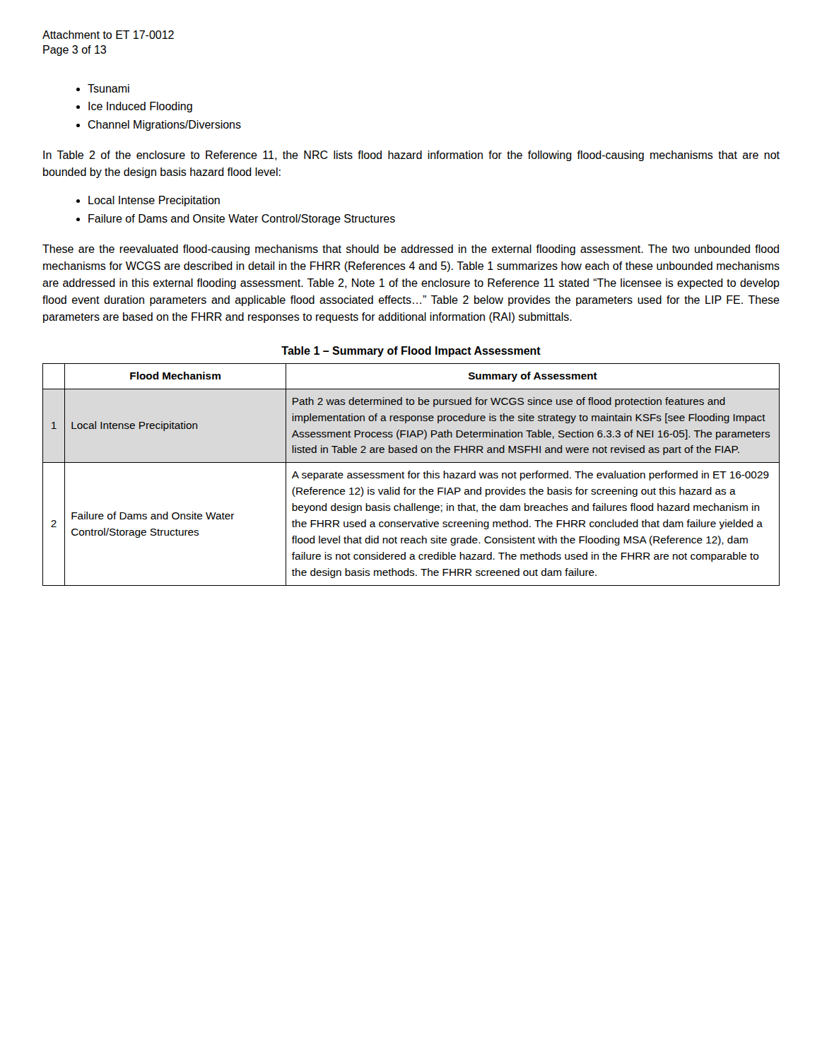Attachment to ET 17-0012
Page 3 of 13
Tsunami
Ice Induced Flooding
Channel Migrations/Diversions
In Table 2 of the enclosure to Reference 11, the NRC lists flood hazard information for the following flood-causing mechanisms that are not bounded by the design basis hazard flood level:
Local Intense Precipitation
Failure of Dams and Onsite Water Control/Storage Structures
These are the reevaluated flood-causing mechanisms that should be addressed in the external flooding assessment. The two unbounded flood mechanisms for WCGS are described in detail in the FHRR (References 4 and 5). Table 1 summarizes how each of these unbounded mechanisms are addressed in this external flooding assessment. Table 2, Note 1 of the enclosure to Reference 11 stated “The licensee is expected to develop flood event duration parameters and applicable flood associated effects…” Table 2 below provides the parameters used for the LIP FE. These parameters are based on the FHRR and responses to requests for additional information (RAI) submittals.
Table 1 – Summary of Flood Impact Assessment
| | Flood Mechanism | Summary of Assessment |
| --- | --- | --- |
| 1 | Local Intense Precipitation | Path 2 was determined to be pursued for WCGS since use of flood protection features and implementation of a response procedure is the site strategy to maintain KSFs [see Flooding Impact Assessment Process (FIAP) Path Determination Table, Section 6.3.3 of NEI 16-05]. The parameters listed in Table 2 are based on the FHRR and MSFHI and were not revised as part of the FIAP. |
| 2 | Failure of Dams and Onsite Water Control/Storage Structures | A separate assessment for this hazard was not performed. The evaluation performed in ET 16-0029 (Reference 12) is valid for the FIAP and provides the basis for screening out this hazard as a beyond design basis challenge; in that, the dam breaches and failures flood hazard mechanism in the FHRR used a conservative screening method. The FHRR concluded that dam failure yielded a flood level that did not reach site grade. Consistent with the Flooding MSA (Reference 12), dam failure is not considered a credible hazard. The methods used in the FHRR are not comparable to the design basis methods. The FHRR screened out dam failure. |